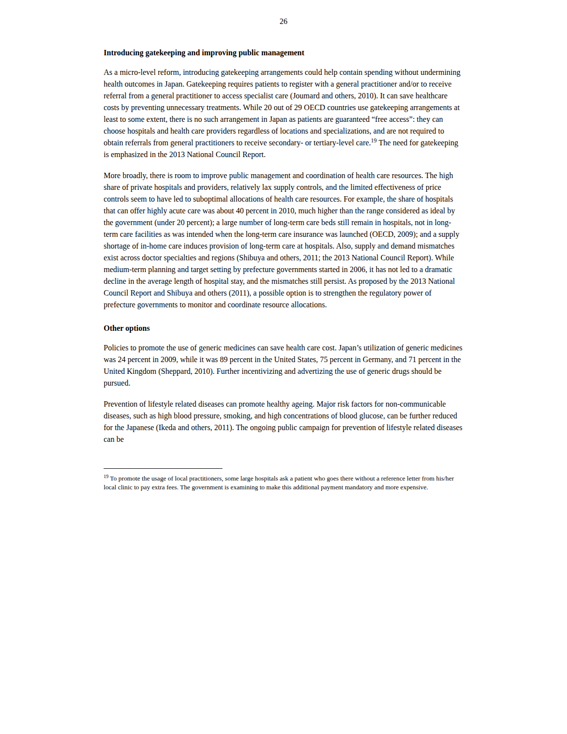26
Introducing gatekeeping and improving public management
As a micro-level reform, introducing gatekeeping arrangements could help contain spending without undermining health outcomes in Japan. Gatekeeping requires patients to register with a general practitioner and/or to receive referral from a general practitioner to access specialist care (Joumard and others, 2010). It can save healthcare costs by preventing unnecessary treatments. While 20 out of 29 OECD countries use gatekeeping arrangements at least to some extent, there is no such arrangement in Japan as patients are guaranteed “free access”: they can choose hospitals and health care providers regardless of locations and specializations, and are not required to obtain referrals from general practitioners to receive secondary- or tertiary-level care.19 The need for gatekeeping is emphasized in the 2013 National Council Report.
More broadly, there is room to improve public management and coordination of health care resources. The high share of private hospitals and providers, relatively lax supply controls, and the limited effectiveness of price controls seem to have led to suboptimal allocations of health care resources. For example, the share of hospitals that can offer highly acute care was about 40 percent in 2010, much higher than the range considered as ideal by the government (under 20 percent); a large number of long-term care beds still remain in hospitals, not in long-term care facilities as was intended when the long-term care insurance was launched (OECD, 2009); and a supply shortage of in-home care induces provision of long-term care at hospitals. Also, supply and demand mismatches exist across doctor specialties and regions (Shibuya and others, 2011; the 2013 National Council Report). While medium-term planning and target setting by prefecture governments started in 2006, it has not led to a dramatic decline in the average length of hospital stay, and the mismatches still persist. As proposed by the 2013 National Council Report and Shibuya and others (2011), a possible option is to strengthen the regulatory power of prefecture governments to monitor and coordinate resource allocations.
Other options
Policies to promote the use of generic medicines can save health care cost. Japan’s utilization of generic medicines was 24 percent in 2009, while it was 89 percent in the United States, 75 percent in Germany, and 71 percent in the United Kingdom (Sheppard, 2010). Further incentivizing and advertizing the use of generic drugs should be pursued.
Prevention of lifestyle related diseases can promote healthy ageing. Major risk factors for non-communicable diseases, such as high blood pressure, smoking, and high concentrations of blood glucose, can be further reduced for the Japanese (Ikeda and others, 2011). The ongoing public campaign for prevention of lifestyle related diseases can be
19 To promote the usage of local practitioners, some large hospitals ask a patient who goes there without a reference letter from his/her local clinic to pay extra fees. The government is examining to make this additional payment mandatory and more expensive.